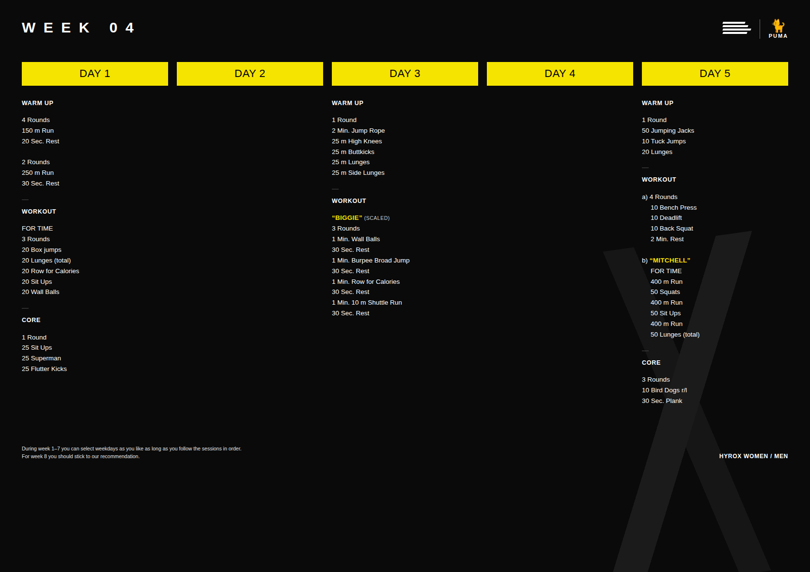Week 04
🐈PUMA
DAY 1
Warm Up
4 Rounds
150 m Run
20 Sec. Rest
2 Rounds
250 m Run
30 Sec. Rest
Workout
FOR TIME
3 Rounds
20 Box jumps
20 Lunges (total)
20 Row for Calories
20 Sit Ups
20 Wall Balls
Core
1 Round
25 Sit Ups
25 Superman
25 Flutter Kicks
DAY 2
DAY 3
Warm Up
1 Round
2 Min. Jump Rope
25 m High Knees
25 m Buttkicks
25 m Lunges
25 m Side Lunges
Workout
“BIGGIE” (SCALED)
3 Rounds
1 Min. Wall Balls
30 Sec. Rest
1 Min. Burpee Broad Jump
30 Sec. Rest
1 Min. Row for Calories
30 Sec. Rest
1 Min. 10 m Shuttle Run
30 Sec. Rest
DAY 4
DAY 5
Warm Up
1 Round
50 Jumping Jacks
10 Tuck Jumps
20 Lunges
Workout
a) 4 Rounds
10 Bench Press
10 Deadlift
10 Back Squat
2 Min. Rest
b) “MITCHELL”
FOR TIME
400 m Run
50 Squats
400 m Run
50 Sit Ups
400 m Run
50 Lunges (total)
Core
3 Rounds
10 Bird Dogs r/l
30 Sec. Plank
During week 1–7 you can select weekdays as you like as long as you follow the sessions in order.
For week 8 you should stick to our recommendation.
HYROX WOMEN / MEN